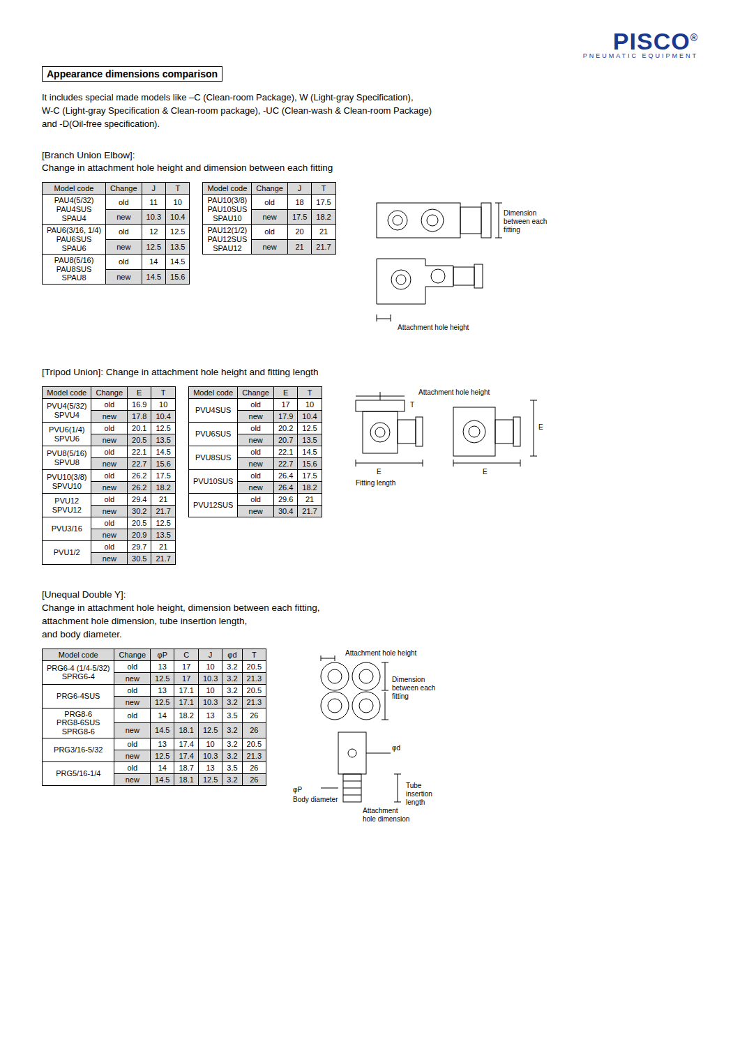PISCO®
PNEUMATIC EQUIPMENT
Appearance dimensions comparison
It includes special made models like –C (Clean-room Package), W (Light-gray Specification),
W-C (Light-gray Specification & Clean-room package), -UC (Clean-wash & Clean-room Package)
and -D(Oil-free specification).
[Branch Union Elbow]:
Change in attachment hole height and dimension between each fitting
| Model code | Change | J | T |
| --- | --- | --- | --- |
| PAU4(5/32) PAU4SUS SPAU4 | old | 11 | 10 |
| new | 10.3 | 10.4 |
| PAU6(3/16, 1/4) PAU6SUS SPAU6 | old | 12 | 12.5 |
| new | 12.5 | 13.5 |
| PAU8(5/16) PAU8SUS SPAU8 | old | 14 | 14.5 |
| new | 14.5 | 15.6 |
| Model code | Change | J | T |
| --- | --- | --- | --- |
| PAU10(3/8) PAU10SUS SPAU10 | old | 18 | 17.5 |
| new | 17.5 | 18.2 |
| PAU12(1/2) PAU12SUS SPAU12 | old | 20 | 21 |
| new | 21 | 21.7 |
Dimension between each fitting Attachment hole height
[Tripod Union]: Change in attachment hole height and fitting length
| Model code | Change | E | T |
| --- | --- | --- | --- |
| PVU4(5/32) SPVU4 | old | 16.9 | 10 |
| new | 17.8 | 10.4 |
| PVU6(1/4) SPVU6 | old | 20.1 | 12.5 |
| new | 20.5 | 13.5 |
| PVU8(5/16) SPVU8 | old | 22.1 | 14.5 |
| new | 22.7 | 15.6 |
| PVU10(3/8) SPVU10 | old | 26.2 | 17.5 |
| new | 26.2 | 18.2 |
| PVU12 SPVU12 | old | 29.4 | 21 |
| new | 30.2 | 21.7 |
| PVU3/16 | old | 20.5 | 12.5 |
| new | 20.9 | 13.5 |
| PVU1/2 | old | 29.7 | 21 |
| new | 30.5 | 21.7 |
| Model code | Change | E | T |
| --- | --- | --- | --- |
| PVU4SUS | old | 17 | 10 |
| new | 17.9 | 10.4 |
| PVU6SUS | old | 20.2 | 12.5 |
| new | 20.7 | 13.5 |
| PVU8SUS | old | 22.1 | 14.5 |
| new | 22.7 | 15.6 |
| PVU10SUS | old | 26.4 | 17.5 |
| new | 26.4 | 18.2 |
| PVU12SUS | old | 29.6 | 21 |
| new | 30.4 | 21.7 |
Attachment hole height E E E Fitting length T
[Unequal Double Y]:
Change in attachment hole height, dimension between each fitting,
attachment hole dimension, tube insertion length,
and body diameter.
| Model code | Change | φP | C | J | φd | T |
| --- | --- | --- | --- | --- | --- | --- |
| PRG6-4 (1/4-5/32) SPRG6-4 | old | 13 | 17 | 10 | 3.2 | 20.5 |
| new | 12.5 | 17 | 10.3 | 3.2 | 21.3 |
| PRG6-4SUS | old | 13 | 17.1 | 10 | 3.2 | 20.5 |
| new | 12.5 | 17.1 | 10.3 | 3.2 | 21.3 |
| PRG8-6 PRG8-6SUS SPRG8-6 | old | 14 | 18.2 | 13 | 3.5 | 26 |
| new | 14.5 | 18.1 | 12.5 | 3.2 | 26 |
| PRG3/16-5/32 | old | 13 | 17.4 | 10 | 3.2 | 20.5 |
| new | 12.5 | 17.4 | 10.3 | 3.2 | 21.3 |
| PRG5/16-1/4 | old | 14 | 18.7 | 13 | 3.5 | 26 |
| new | 14.5 | 18.1 | 12.5 | 3.2 | 26 |
Attachment hole height Dimension between each fitting φP Body diameter φd Attachment hole dimension Tube insertion length